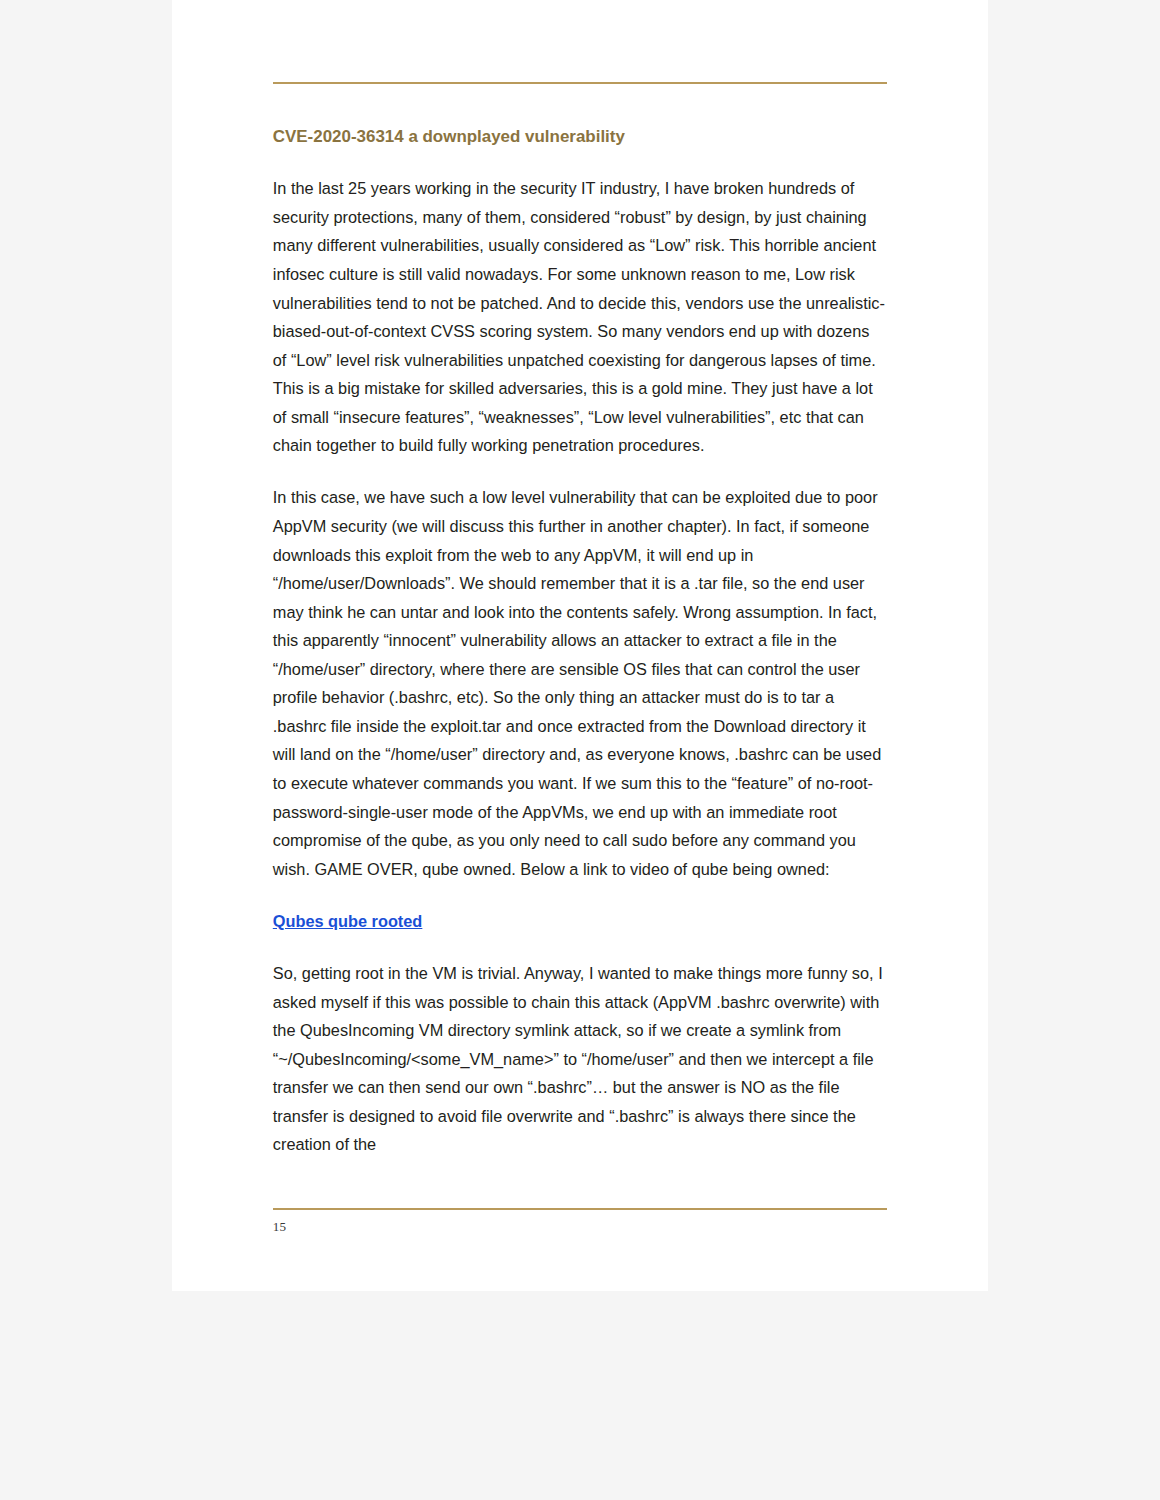CVE-2020-36314 a downplayed vulnerability
In the last 25 years working in the security IT industry, I have broken hundreds of security protections, many of them, considered “robust” by design, by just chaining many different vulnerabilities, usually considered as “Low” risk. This horrible ancient infosec culture is still valid nowadays. For some unknown reason to me, Low risk vulnerabilities tend to not be patched. And to decide this, vendors use the unrealistic-biased-out-of-context CVSS scoring system. So many vendors end up with dozens of “Low” level risk vulnerabilities unpatched coexisting for dangerous lapses of time. This is a big mistake for skilled adversaries, this is a gold mine. They just have a lot of small “insecure features”, “weaknesses”, “Low level vulnerabilities”, etc that can chain together to build fully working penetration procedures.
In this case, we have such a low level vulnerability that can be exploited due to poor AppVM security (we will discuss this further in another chapter). In fact, if someone downloads this exploit from the web to any AppVM, it will end up in “/home/user/Downloads”. We should remember that it is a .tar file, so the end user may think he can untar and look into the contents safely. Wrong assumption. In fact, this apparently “innocent” vulnerability allows an attacker to extract a file in the “/home/user” directory, where there are sensible OS files that can control the user profile behavior (.bashrc, etc). So the only thing an attacker must do is to tar a .bashrc file inside the exploit.tar and once extracted from the Download directory it will land on the “/home/user” directory and, as everyone knows, .bashrc can be used to execute whatever commands you want. If we sum this to the “feature” of no-root-password-single-user mode of the AppVMs, we end up with an immediate root compromise of the qube, as you only need to call sudo before any command you wish. GAME OVER, qube owned. Below a link to video of qube being owned:
Qubes qube rooted
So, getting root in the VM is trivial. Anyway, I wanted to make things more funny so, I asked myself if this was possible to chain this attack (AppVM .bashrc overwrite) with the QubesIncoming VM directory symlink attack, so if we create a symlink from “~/QubesIncoming/<some_VM_name>” to “/home/user” and then we intercept a file transfer we can then send our own “.bashrc”… but the answer is NO as the file transfer is designed to avoid file overwrite and “.bashrc” is always there since the creation of the
15